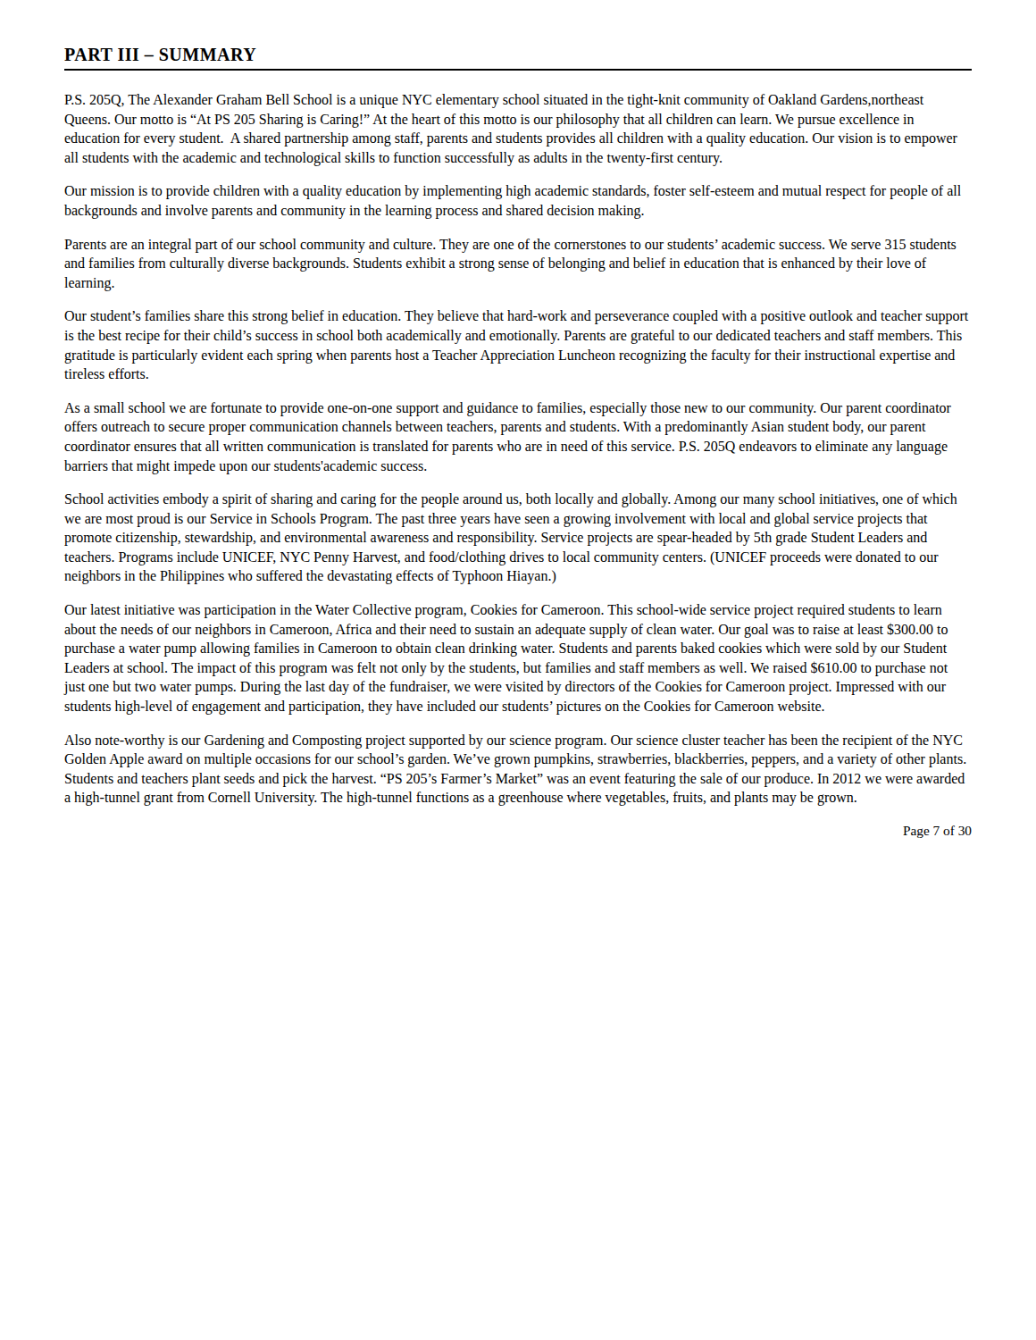PART III – SUMMARY
P.S. 205Q, The Alexander Graham Bell School is a unique NYC elementary school situated in the tight-knit community of Oakland Gardens,northeast Queens. Our motto is “At PS 205 Sharing is Caring!” At the heart of this motto is our philosophy that all children can learn. We pursue excellence in education for every student. A shared partnership among staff, parents and students provides all children with a quality education. Our vision is to empower all students with the academic and technological skills to function successfully as adults in the twenty-first century.
Our mission is to provide children with a quality education by implementing high academic standards, foster self-esteem and mutual respect for people of all backgrounds and involve parents and community in the learning process and shared decision making.
Parents are an integral part of our school community and culture. They are one of the cornerstones to our students’ academic success. We serve 315 students and families from culturally diverse backgrounds. Students exhibit a strong sense of belonging and belief in education that is enhanced by their love of learning.
Our student’s families share this strong belief in education. They believe that hard-work and perseverance coupled with a positive outlook and teacher support is the best recipe for their child’s success in school both academically and emotionally. Parents are grateful to our dedicated teachers and staff members. This gratitude is particularly evident each spring when parents host a Teacher Appreciation Luncheon recognizing the faculty for their instructional expertise and tireless efforts.
As a small school we are fortunate to provide one-on-one support and guidance to families, especially those new to our community. Our parent coordinator offers outreach to secure proper communication channels between teachers, parents and students. With a predominantly Asian student body, our parent coordinator ensures that all written communication is translated for parents who are in need of this service. P.S. 205Q endeavors to eliminate any language barriers that might impede upon our students'academic success.
School activities embody a spirit of sharing and caring for the people around us, both locally and globally. Among our many school initiatives, one of which we are most proud is our Service in Schools Program. The past three years have seen a growing involvement with local and global service projects that promote citizenship, stewardship, and environmental awareness and responsibility. Service projects are spear-headed by 5th grade Student Leaders and teachers. Programs include UNICEF, NYC Penny Harvest, and food/clothing drives to local community centers. (UNICEF proceeds were donated to our neighbors in the Philippines who suffered the devastating effects of Typhoon Hiayan.)
Our latest initiative was participation in the Water Collective program, Cookies for Cameroon. This school-wide service project required students to learn about the needs of our neighbors in Cameroon, Africa and their need to sustain an adequate supply of clean water. Our goal was to raise at least $300.00 to purchase a water pump allowing families in Cameroon to obtain clean drinking water. Students and parents baked cookies which were sold by our Student Leaders at school. The impact of this program was felt not only by the students, but families and staff members as well. We raised $610.00 to purchase not just one but two water pumps. During the last day of the fundraiser, we were visited by directors of the Cookies for Cameroon project. Impressed with our students high-level of engagement and participation, they have included our students’ pictures on the Cookies for Cameroon website.
Also note-worthy is our Gardening and Composting project supported by our science program. Our science cluster teacher has been the recipient of the NYC Golden Apple award on multiple occasions for our school’s garden. We’ve grown pumpkins, strawberries, blackberries, peppers, and a variety of other plants. Students and teachers plant seeds and pick the harvest. “PS 205’s Farmer’s Market” was an event featuring the sale of our produce. In 2012 we were awarded a high-tunnel grant from Cornell University. The high-tunnel functions as a greenhouse where vegetables, fruits, and plants may be grown.
Page 7 of 30